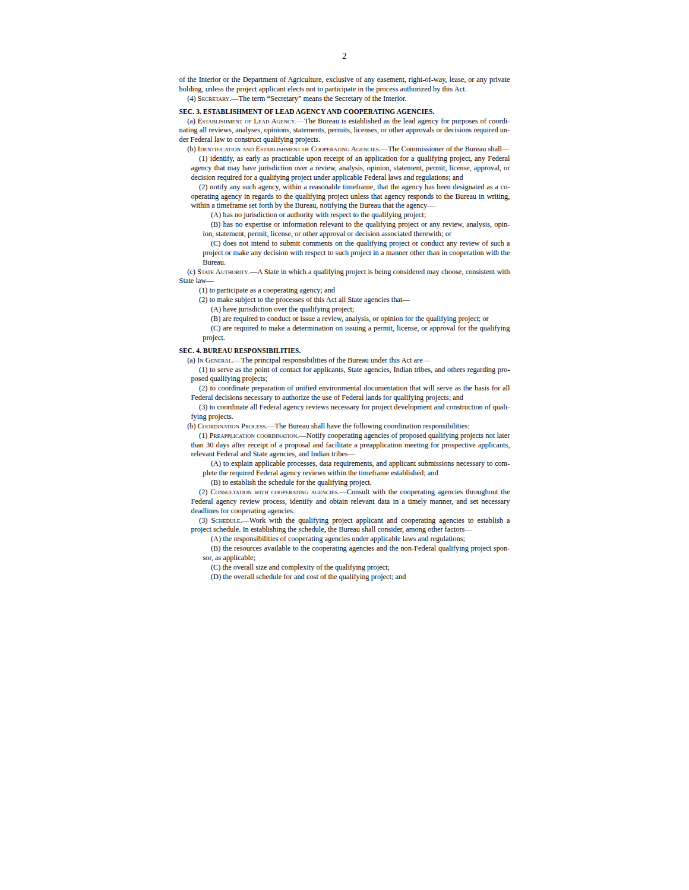2
of the Interior or the Department of Agriculture, exclusive of any easement, right-of-way, lease, or any private holding, unless the project applicant elects not to participate in the process authorized by this Act.
(4) Secretary.—The term “Secretary” means the Secretary of the Interior.
SEC. 3. ESTABLISHMENT OF LEAD AGENCY AND COOPERATING AGENCIES.
(a) Establishment of Lead Agency.—The Bureau is established as the lead agency for purposes of coordinating all reviews, analyses, opinions, statements, permits, licenses, or other approvals or decisions required under Federal law to construct qualifying projects.
(b) Identification and Establishment of Cooperating Agencies.—The Commissioner of the Bureau shall—
(1) identify, as early as practicable upon receipt of an application for a qualifying project, any Federal agency that may have jurisdiction over a review, analysis, opinion, statement, permit, license, approval, or decision required for a qualifying project under applicable Federal laws and regulations; and
(2) notify any such agency, within a reasonable timeframe, that the agency has been designated as a cooperating agency in regards to the qualifying project unless that agency responds to the Bureau in writing, within a timeframe set forth by the Bureau, notifying the Bureau that the agency—
(A) has no jurisdiction or authority with respect to the qualifying project;
(B) has no expertise or information relevant to the qualifying project or any review, analysis, opinion, statement, permit, license, or other approval or decision associated therewith; or
(C) does not intend to submit comments on the qualifying project or conduct any review of such a project or make any decision with respect to such project in a manner other than in cooperation with the Bureau.
(c) State Authority.—A State in which a qualifying project is being considered may choose, consistent with State law—
(1) to participate as a cooperating agency; and
(2) to make subject to the processes of this Act all State agencies that—
(A) have jurisdiction over the qualifying project;
(B) are required to conduct or issue a review, analysis, or opinion for the qualifying project; or
(C) are required to make a determination on issuing a permit, license, or approval for the qualifying project.
SEC. 4. BUREAU RESPONSIBILITIES.
(a) In General.—The principal responsibilities of the Bureau under this Act are—
(1) to serve as the point of contact for applicants, State agencies, Indian tribes, and others regarding proposed qualifying projects;
(2) to coordinate preparation of unified environmental documentation that will serve as the basis for all Federal decisions necessary to authorize the use of Federal lands for qualifying projects; and
(3) to coordinate all Federal agency reviews necessary for project development and construction of qualifying projects.
(b) Coordination Process.—The Bureau shall have the following coordination responsibilities:
(1) Preapplication coordination.—Notify cooperating agencies of proposed qualifying projects not later than 30 days after receipt of a proposal and facilitate a preapplication meeting for prospective applicants, relevant Federal and State agencies, and Indian tribes—
(A) to explain applicable processes, data requirements, and applicant submissions necessary to complete the required Federal agency reviews within the timeframe established; and
(B) to establish the schedule for the qualifying project.
(2) Consultation with cooperating agencies.—Consult with the cooperating agencies throughout the Federal agency review process, identify and obtain relevant data in a timely manner, and set necessary deadlines for cooperating agencies.
(3) Schedule.—Work with the qualifying project applicant and cooperating agencies to establish a project schedule. In establishing the schedule, the Bureau shall consider, among other factors—
(A) the responsibilities of cooperating agencies under applicable laws and regulations;
(B) the resources available to the cooperating agencies and the non-Federal qualifying project sponsor, as applicable;
(C) the overall size and complexity of the qualifying project;
(D) the overall schedule for and cost of the qualifying project; and